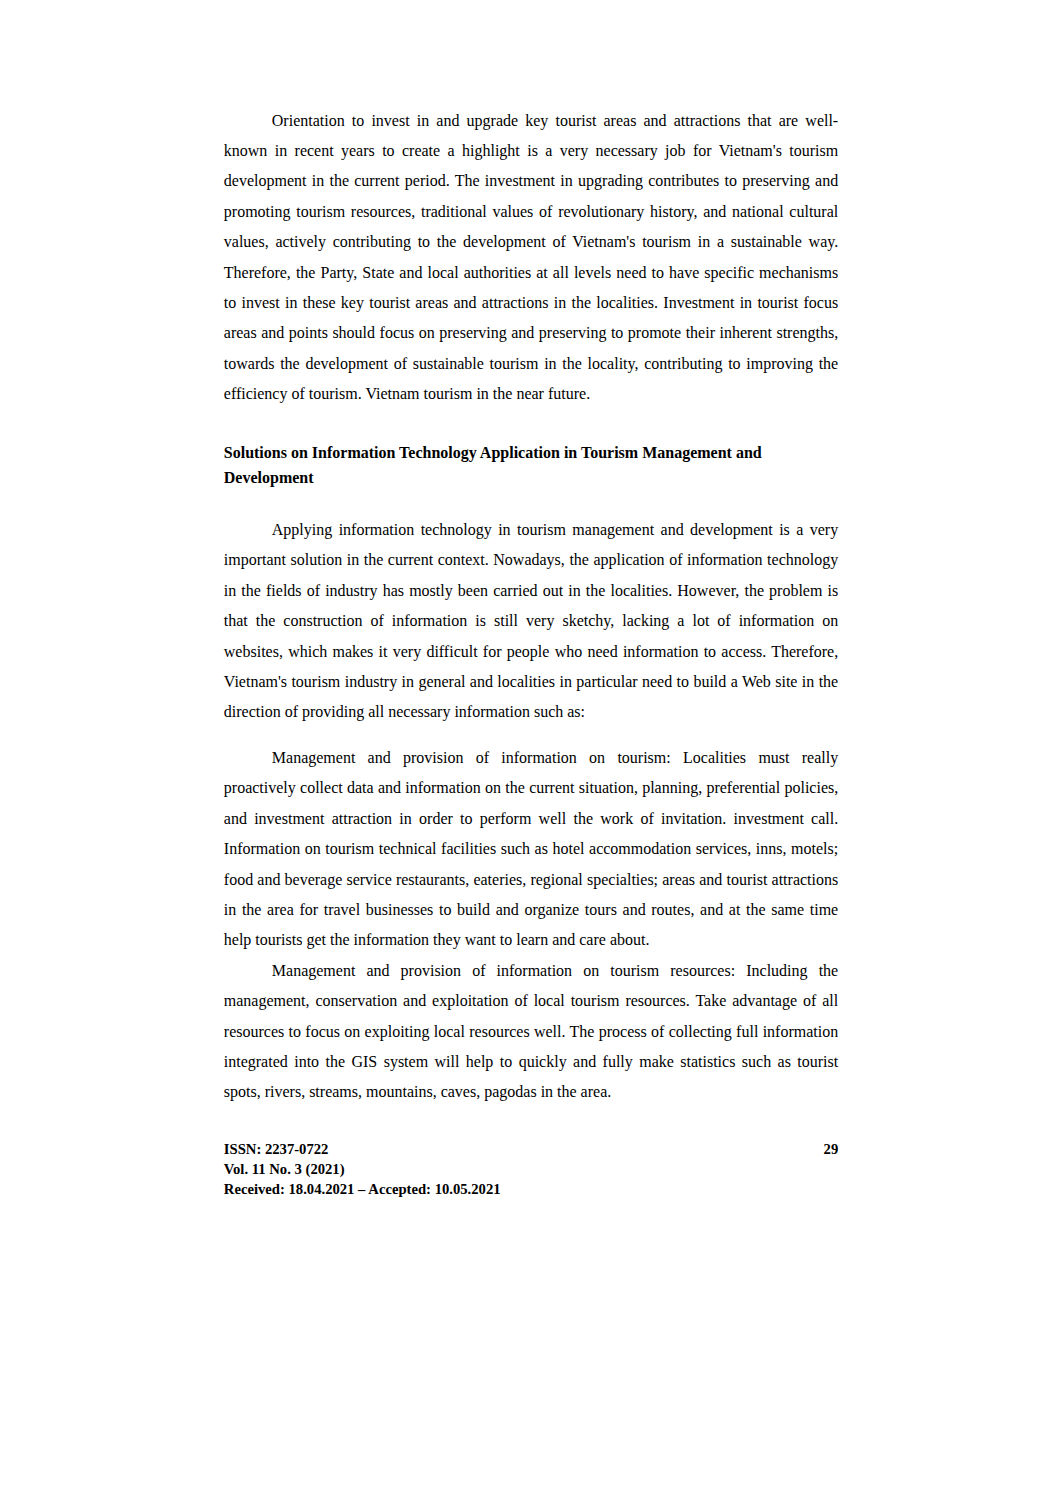Orientation to invest in and upgrade key tourist areas and attractions that are well-known in recent years to create a highlight is a very necessary job for Vietnam's tourism development in the current period. The investment in upgrading contributes to preserving and promoting tourism resources, traditional values of revolutionary history, and national cultural values, actively contributing to the development of Vietnam's tourism in a sustainable way. Therefore, the Party, State and local authorities at all levels need to have specific mechanisms to invest in these key tourist areas and attractions in the localities. Investment in tourist focus areas and points should focus on preserving and preserving to promote their inherent strengths, towards the development of sustainable tourism in the locality, contributing to improving the efficiency of tourism. Vietnam tourism in the near future.
Solutions on Information Technology Application in Tourism Management and Development
Applying information technology in tourism management and development is a very important solution in the current context. Nowadays, the application of information technology in the fields of industry has mostly been carried out in the localities. However, the problem is that the construction of information is still very sketchy, lacking a lot of information on websites, which makes it very difficult for people who need information to access. Therefore, Vietnam's tourism industry in general and localities in particular need to build a Web site in the direction of providing all necessary information such as:
Management and provision of information on tourism: Localities must really proactively collect data and information on the current situation, planning, preferential policies, and investment attraction in order to perform well the work of invitation. investment call. Information on tourism technical facilities such as hotel accommodation services, inns, motels; food and beverage service restaurants, eateries, regional specialties; areas and tourist attractions in the area for travel businesses to build and organize tours and routes, and at the same time help tourists get the information they want to learn and care about.
Management and provision of information on tourism resources: Including the management, conservation and exploitation of local tourism resources. Take advantage of all resources to focus on exploiting local resources well. The process of collecting full information integrated into the GIS system will help to quickly and fully make statistics such as tourist spots, rivers, streams, mountains, caves, pagodas in the area.
29
ISSN: 2237-0722
Vol. 11 No. 3 (2021)
Received: 18.04.2021 – Accepted: 10.05.2021